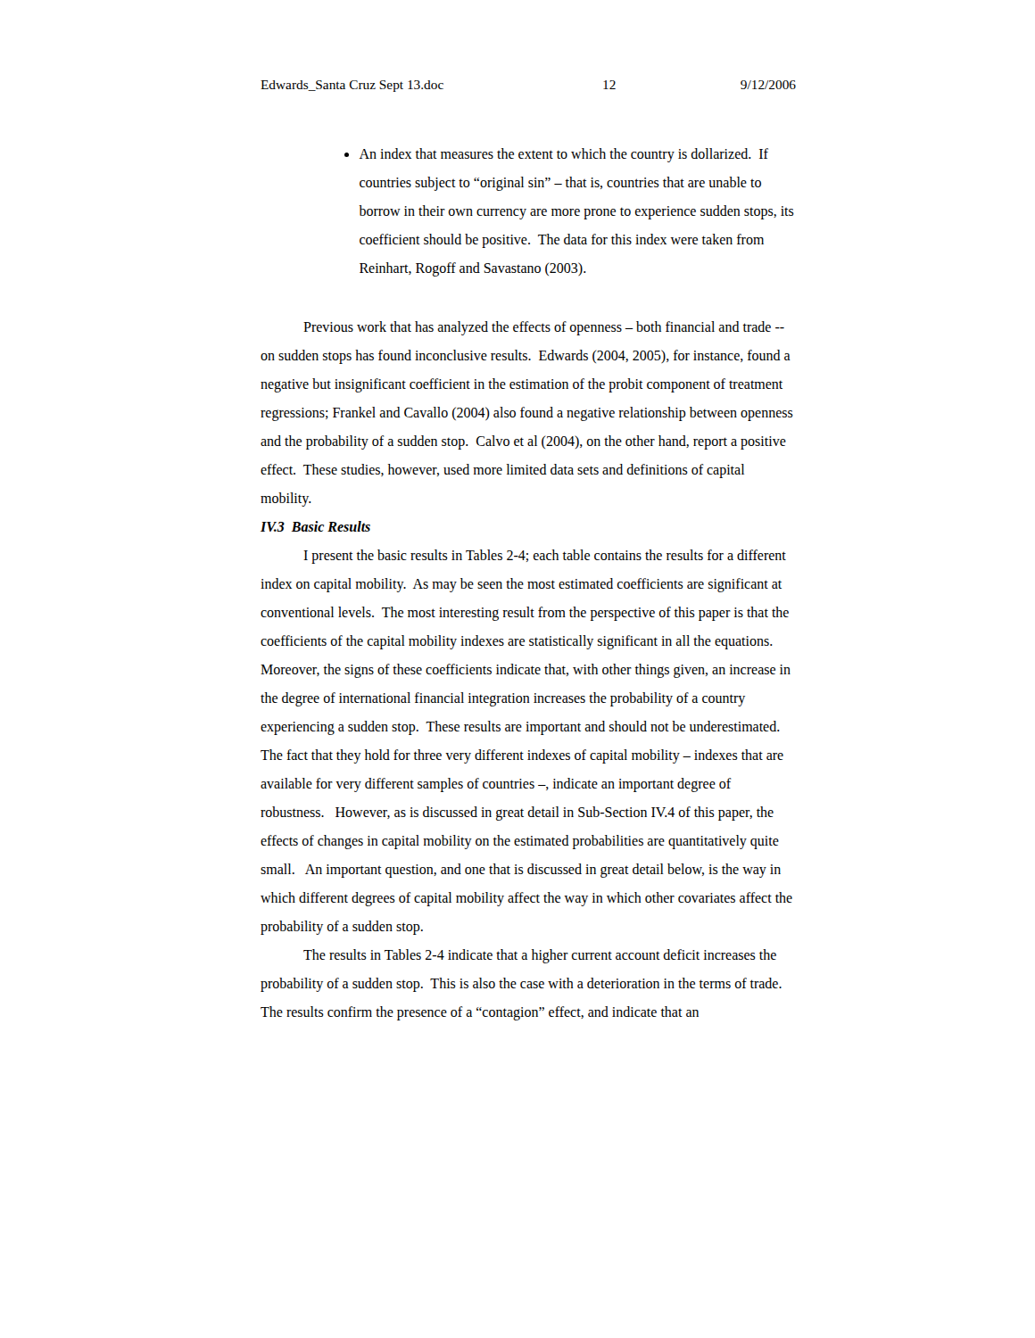Edwards_Santa Cruz Sept 13.doc
12
9/12/2006
An index that measures the extent to which the country is dollarized. If countries subject to “original sin” – that is, countries that are unable to borrow in their own currency are more prone to experience sudden stops, its coefficient should be positive. The data for this index were taken from Reinhart, Rogoff and Savastano (2003).
Previous work that has analyzed the effects of openness – both financial and trade -- on sudden stops has found inconclusive results. Edwards (2004, 2005), for instance, found a negative but insignificant coefficient in the estimation of the probit component of treatment regressions; Frankel and Cavallo (2004) also found a negative relationship between openness and the probability of a sudden stop. Calvo et al (2004), on the other hand, report a positive effect. These studies, however, used more limited data sets and definitions of capital mobility.
IV.3 Basic Results
I present the basic results in Tables 2-4; each table contains the results for a different index on capital mobility. As may be seen the most estimated coefficients are significant at conventional levels. The most interesting result from the perspective of this paper is that the coefficients of the capital mobility indexes are statistically significant in all the equations. Moreover, the signs of these coefficients indicate that, with other things given, an increase in the degree of international financial integration increases the probability of a country experiencing a sudden stop. These results are important and should not be underestimated. The fact that they hold for three very different indexes of capital mobility – indexes that are available for very different samples of countries –, indicate an important degree of robustness. However, as is discussed in great detail in Sub-Section IV.4 of this paper, the effects of changes in capital mobility on the estimated probabilities are quantitatively quite small. An important question, and one that is discussed in great detail below, is the way in which different degrees of capital mobility affect the way in which other covariates affect the probability of a sudden stop.
The results in Tables 2-4 indicate that a higher current account deficit increases the probability of a sudden stop. This is also the case with a deterioration in the terms of trade. The results confirm the presence of a “contagion” effect, and indicate that an